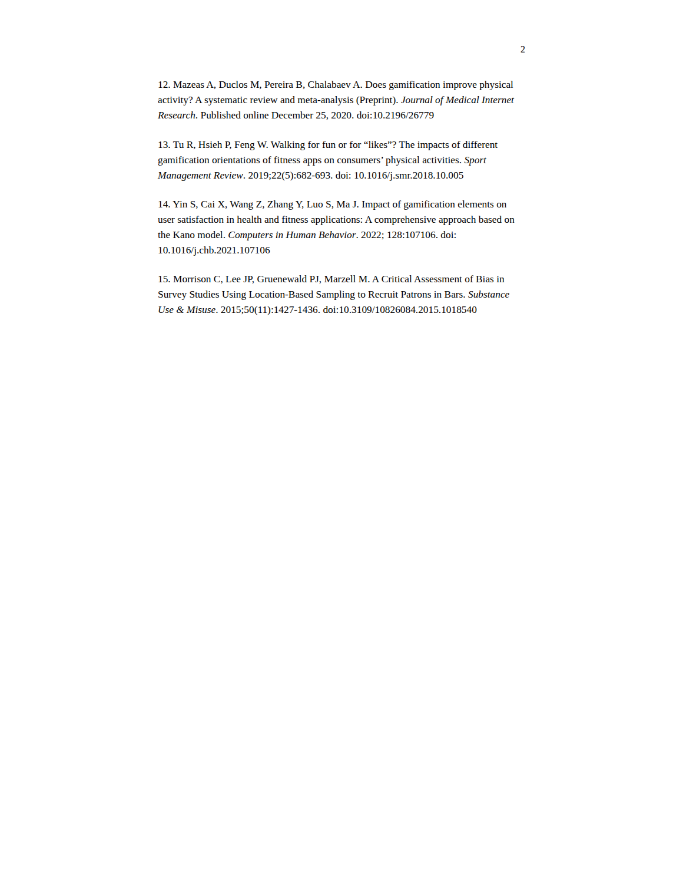2
12. Mazeas A, Duclos M, Pereira B, Chalabaev A. Does gamification improve physical activity? A systematic review and meta-analysis (Preprint). Journal of Medical Internet Research. Published online December 25, 2020. doi:10.2196/26779
13. Tu R, Hsieh P, Feng W. Walking for fun or for “likes”? The impacts of different gamification orientations of fitness apps on consumers’ physical activities. Sport Management Review. 2019;22(5):682-693. doi: 10.1016/j.smr.2018.10.005
14. Yin S, Cai X, Wang Z, Zhang Y, Luo S, Ma J. Impact of gamification elements on user satisfaction in health and fitness applications: A comprehensive approach based on the Kano model. Computers in Human Behavior. 2022; 128:107106. doi: 10.1016/j.chb.2021.107106
15. Morrison C, Lee JP, Gruenewald PJ, Marzell M. A Critical Assessment of Bias in Survey Studies Using Location-Based Sampling to Recruit Patrons in Bars. Substance Use & Misuse. 2015;50(11):1427-1436. doi:10.3109/10826084.2015.1018540